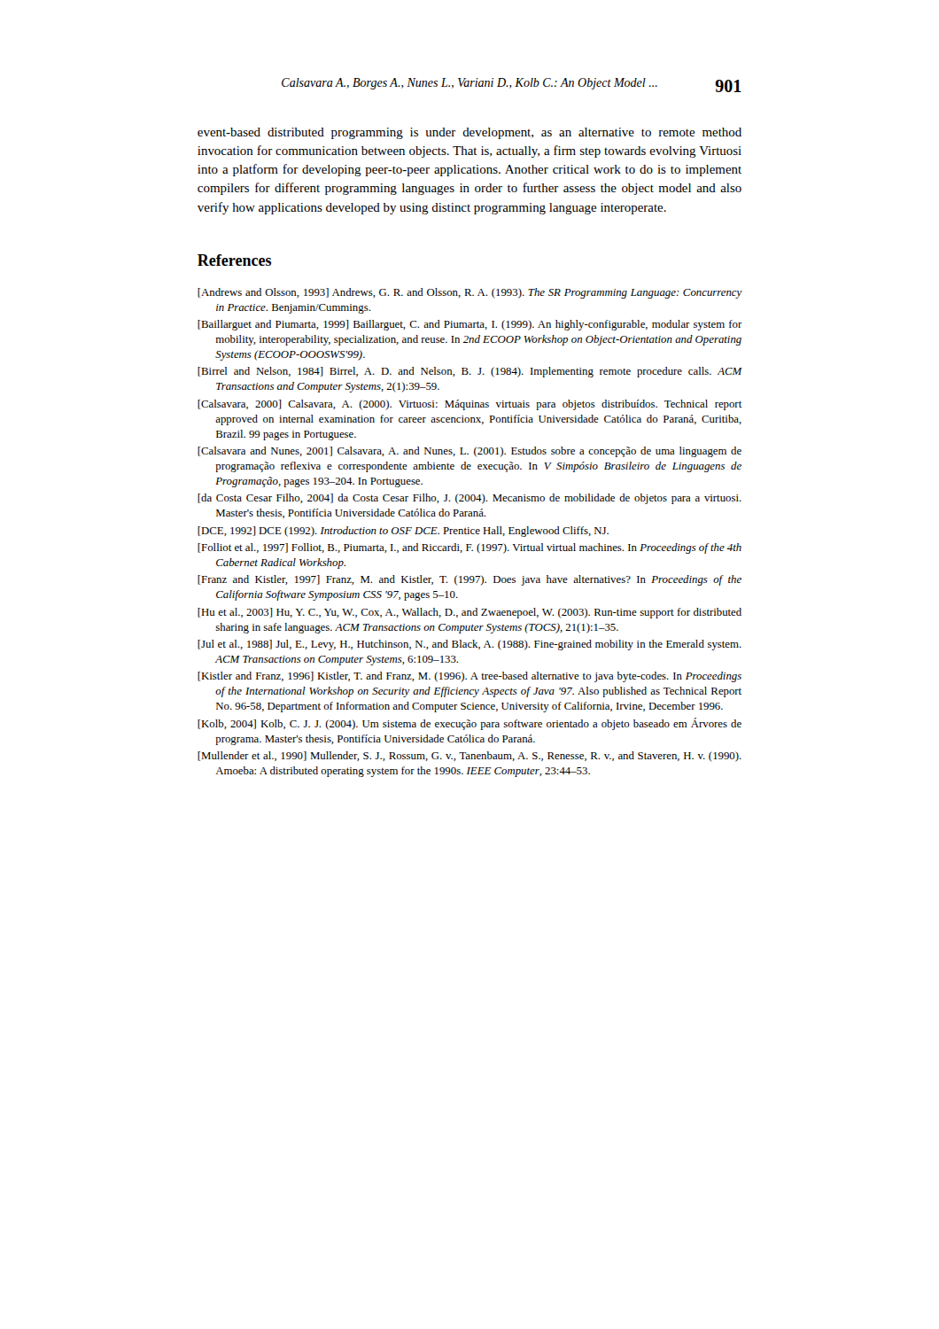Calsavara A., Borges A., Nunes L., Variani D., Kolb C.: An Object Model ... 901
event-based distributed programming is under development, as an alternative to remote method invocation for communication between objects. That is, actually, a firm step towards evolving Virtuosi into a platform for developing peer-to-peer applications. Another critical work to do is to implement compilers for different programming languages in order to further assess the object model and also verify how applications developed by using distinct programming language interoperate.
References
[Andrews and Olsson, 1993] Andrews, G. R. and Olsson, R. A. (1993). The SR Programming Language: Concurrency in Practice. Benjamin/Cummings.
[Baillarguet and Piumarta, 1999] Baillarguet, C. and Piumarta, I. (1999). An highly-configurable, modular system for mobility, interoperability, specialization, and reuse. In 2nd ECOOP Workshop on Object-Orientation and Operating Systems (ECOOP-OOOSWS'99).
[Birrel and Nelson, 1984] Birrel, A. D. and Nelson, B. J. (1984). Implementing remote procedure calls. ACM Transactions and Computer Systems, 2(1):39–59.
[Calsavara, 2000] Calsavara, A. (2000). Virtuosi: Máquinas virtuais para objetos distribuídos. Technical report approved on internal examination for career ascencionx, Pontifícia Universidade Católica do Paraná, Curitiba, Brazil. 99 pages in Portuguese.
[Calsavara and Nunes, 2001] Calsavara, A. and Nunes, L. (2001). Estudos sobre a concepção de uma linguagem de programação reflexiva e correspondente ambiente de execução. In V Simpósio Brasileiro de Linguagens de Programação, pages 193–204. In Portuguese.
[da Costa Cesar Filho, 2004] da Costa Cesar Filho, J. (2004). Mecanismo de mobilidade de objetos para a virtuosi. Master's thesis, Pontifícia Universidade Católica do Paraná.
[DCE, 1992] DCE (1992). Introduction to OSF DCE. Prentice Hall, Englewood Cliffs, NJ.
[Folliot et al., 1997] Folliot, B., Piumarta, I., and Riccardi, F. (1997). Virtual virtual machines. In Proceedings of the 4th Cabernet Radical Workshop.
[Franz and Kistler, 1997] Franz, M. and Kistler, T. (1997). Does java have alternatives? In Proceedings of the California Software Symposium CSS '97, pages 5–10.
[Hu et al., 2003] Hu, Y. C., Yu, W., Cox, A., Wallach, D., and Zwaenepoel, W. (2003). Run-time support for distributed sharing in safe languages. ACM Transactions on Computer Systems (TOCS), 21(1):1–35.
[Jul et al., 1988] Jul, E., Levy, H., Hutchinson, N., and Black, A. (1988). Fine-grained mobility in the Emerald system. ACM Transactions on Computer Systems, 6:109–133.
[Kistler and Franz, 1996] Kistler, T. and Franz, M. (1996). A tree-based alternative to java byte-codes. In Proceedings of the International Workshop on Security and Efficiency Aspects of Java '97. Also published as Technical Report No. 96-58, Department of Information and Computer Science, University of California, Irvine, December 1996.
[Kolb, 2004] Kolb, C. J. J. (2004). Um sistema de execução para software orientado a objeto baseado em Árvores de programa. Master's thesis, Pontifícia Universidade Católica do Paraná.
[Mullender et al., 1990] Mullender, S. J., Rossum, G. v., Tanenbaum, A. S., Renesse, R. v., and Staveren, H. v. (1990). Amoeba: A distributed operating system for the 1990s. IEEE Computer, 23:44–53.